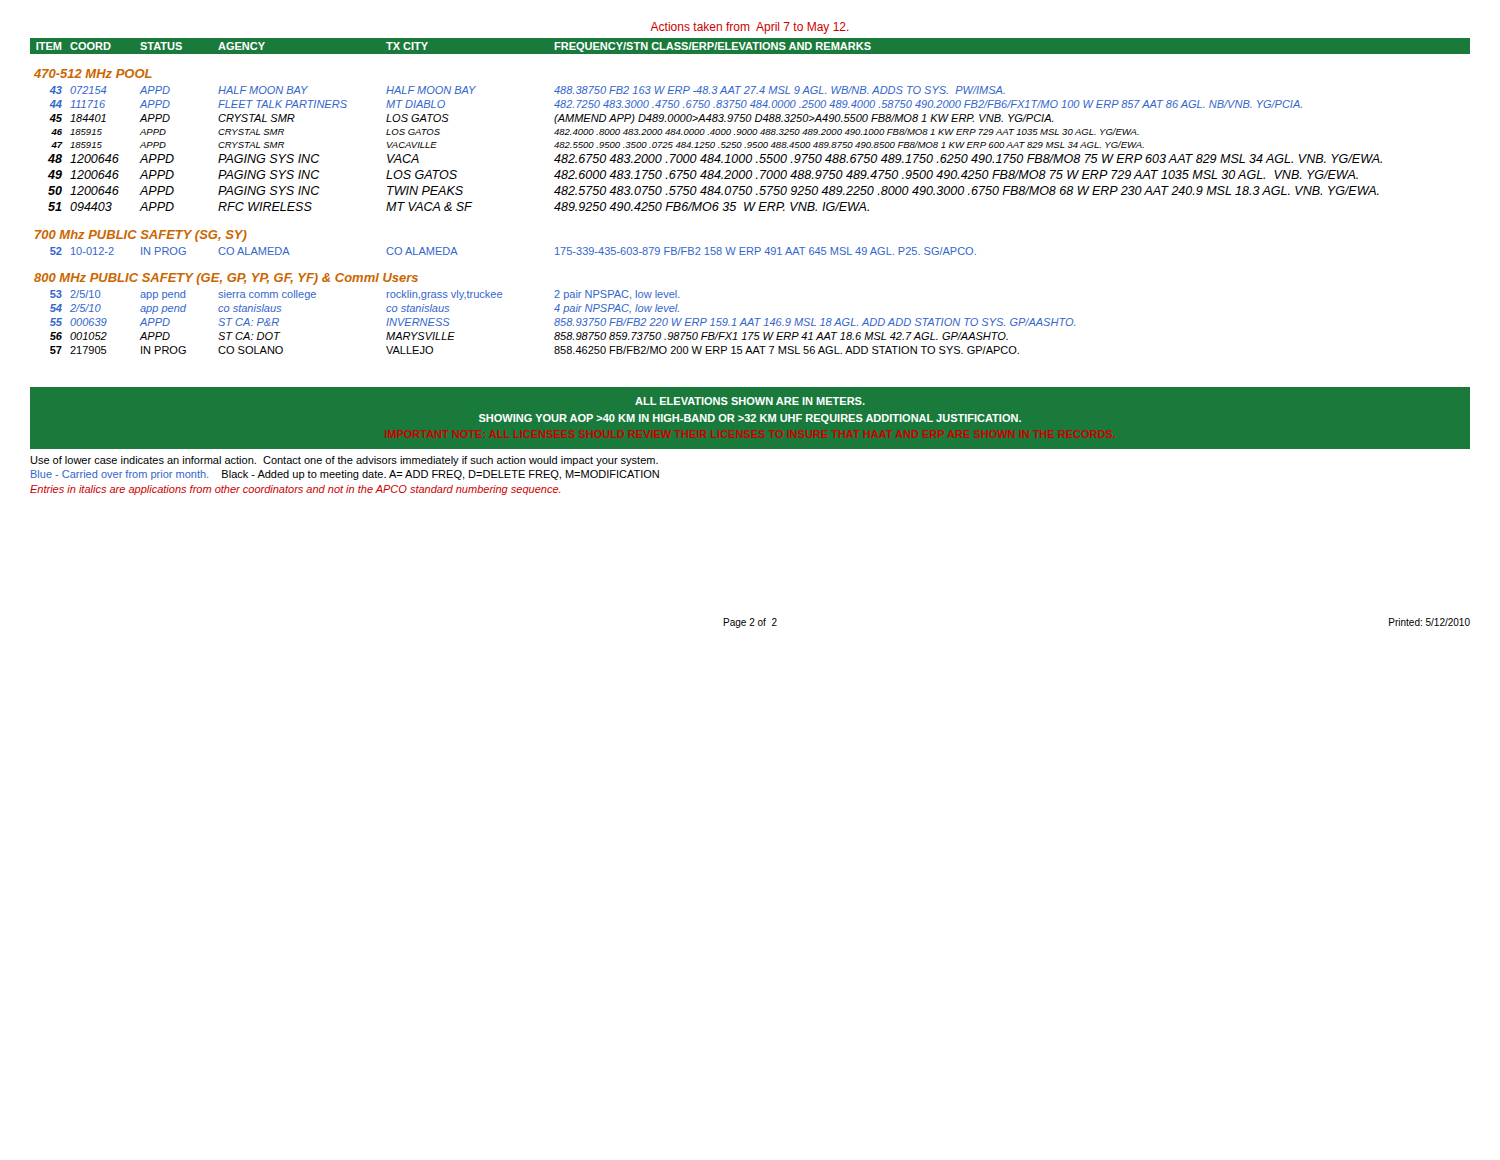Actions taken from April 7 to May 12.
| ITEM | COORD | STATUS | AGENCY | TX CITY | FREQUENCY/STN CLASS/ERP/ELEVATIONS AND REMARKS |
| 470-512 MHz POOL |
| 43 | 072154 | APPD | HALF MOON BAY | HALF MOON BAY | 488.38750 FB2 163 W ERP -48.3 AAT 27.4 MSL 9 AGL. WB/NB. ADDS TO SYS. PW/IMSA. |
| 44 | 111716 | APPD | FLEET TALK PARTINERS | MT DIABLO | 482.7250 483.3000 .4750 .6750 .83750 484.0000 .2500 489.4000 .58750 490.2000 FB2/FB6/FX1T/MO 100 W ERP 857 AAT 86 AGL. NB/VNB. YG/PCIA. |
| 45 | 184401 | APPD | CRYSTAL SMR | LOS GATOS | (AMMEND APP) D489.0000>A483.9750 D488.3250>A490.5500 FB8/MO8 1 KW ERP. VNB. YG/PCIA. |
| 46 | 185915 | APPD | CRYSTAL SMR | LOS GATOS | 482.4000 .8000 483.2000 484.0000 .4000 .9000 488.3250 489.2000 490.1000 FB8/MO8 1 KW ERP 729 AAT 1035 MSL 30 AGL. YG/EWA. |
| 47 | 185915 | APPD | CRYSTAL SMR | VACAVILLE | 482.5500 .9500 .3500 .0725 484.1250 .5250 .9500 488.4500 489.8750 490.8500 FB8/MO8 1 KW ERP 600 AAT 829 MSL 34 AGL. YG/EWA. |
| 48 | 1200646 | APPD | PAGING SYS INC | VACA | 482.6750 483.2000 .7000 484.1000 .5500 .9750 488.6750 489.1750 .6250 490.1750 FB8/MO8 75 W ERP 603 AAT 829 MSL 34 AGL. VNB. YG/EWA. |
| 49 | 1200646 | APPD | PAGING SYS INC | LOS GATOS | 482.6000 483.1750 .6750 484.2000 .7000 488.9750 489.4750 .9500 490.4250 FB8/MO8 75 W ERP 729 AAT 1035 MSL 30 AGL. VNB. YG/EWA. |
| 50 | 1200646 | APPD | PAGING SYS INC | TWIN PEAKS | 482.5750 483.0750 .5750 484.0750 .5750 9250 489.2250 .8000 490.3000 .6750 FB8/MO8 68 W ERP 230 AAT 240.9 MSL 18.3 AGL. VNB. YG/EWA. |
| 51 | 094403 | APPD | RFC WIRELESS | MT VACA & SF | 489.9250 490.4250 FB6/MO6 35 W ERP. VNB. IG/EWA. |
| 700 Mhz PUBLIC SAFETY (SG, SY) |
| 52 | 10-012-2 | IN PROG | CO ALAMEDA | CO ALAMEDA | 175-339-435-603-879 FB/FB2 158 W ERP 491 AAT 645 MSL 49 AGL. P25. SG/APCO. |
| 800 MHz PUBLIC SAFETY (GE, GP, YP, GF, YF) & Comml Users |
| 53 | 2/5/10 | app pend | sierra comm college | rocklin,grass vly,truckee | 2 pair NPSPAC, low level. |
| 54 | 2/5/10 | app pend | co stanislaus | co stanislaus | 4 pair NPSPAC, low level. |
| 55 | 000639 | APPD | ST CA: P&R | INVERNESS | 858.93750 FB/FB2 220 W ERP 159.1 AAT 146.9 MSL 18 AGL. ADD ADD STATION TO SYS. GP/AASHTO. |
| 56 | 001052 | APPD | ST CA: DOT | MARYSVILLE | 858.98750 859.73750 .98750 FB/FX1 175 W ERP 41 AAT 18.6 MSL 42.7 AGL. GP/AASHTO. |
| 57 | 217905 | IN PROG | CO SOLANO | VALLEJO | 858.46250 FB/FB2/MO 200 W ERP 15 AAT 7 MSL 56 AGL. ADD STATION TO SYS. GP/APCO. |
ALL ELEVATIONS SHOWN ARE IN METERS.
SHOWING YOUR AOP >40 KM IN HIGH-BAND OR >32 KM UHF REQUIRES ADDITIONAL JUSTIFICATION.
IMPORTANT NOTE: ALL LICENSEES SHOULD REVIEW THEIR LICENSES TO INSURE THAT HAAT AND ERP ARE SHOWN IN THE RECORDS.
Use of lower case indicates an informal action. Contact one of the advisors immediately if such action would impact your system.
Blue - Carried over from prior month. Black - Added up to meeting date. A= ADD FREQ, D=DELETE FREQ, M=MODIFICATION
Entries in italics are applications from other coordinators and not in the APCO standard numbering sequence.
Page 2 of 2
Printed: 5/12/2010